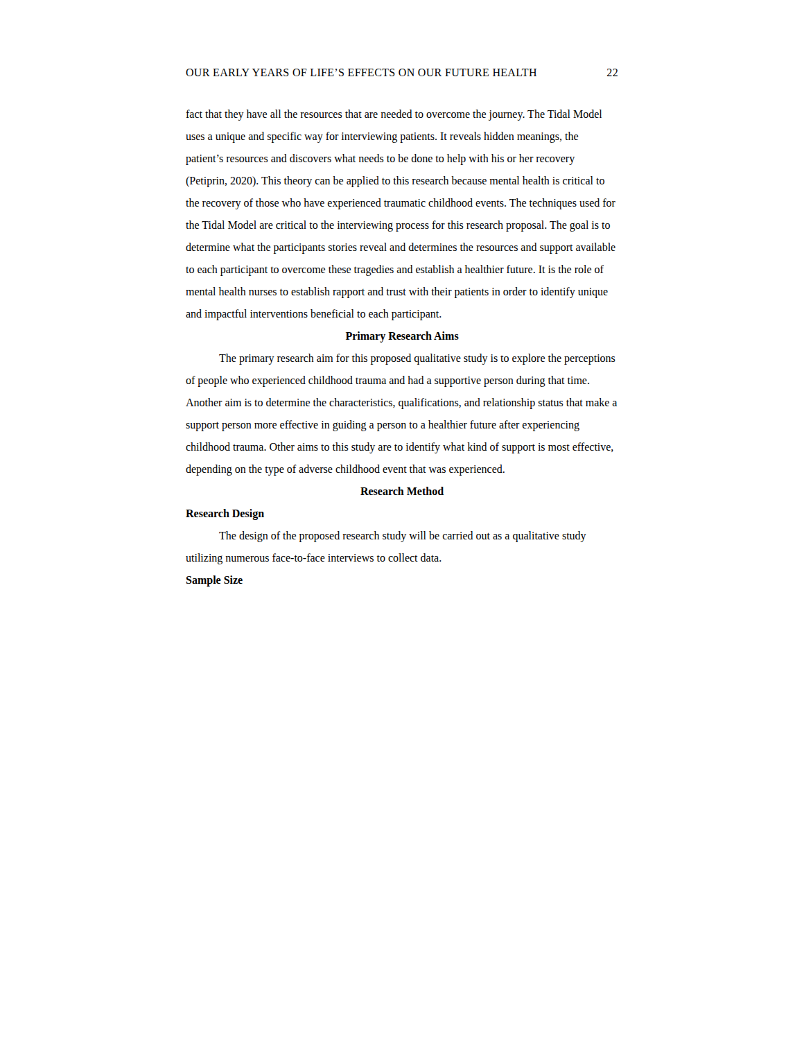Our Early Years of Life’s Effects on Our Future Health 22
fact that they have all the resources that are needed to overcome the journey. The Tidal Model uses a unique and specific way for interviewing patients. It reveals hidden meanings, the patient’s resources and discovers what needs to be done to help with his or her recovery (Petiprin, 2020). This theory can be applied to this research because mental health is critical to the recovery of those who have experienced traumatic childhood events. The techniques used for the Tidal Model are critical to the interviewing process for this research proposal. The goal is to determine what the participants stories reveal and determines the resources and support available to each participant to overcome these tragedies and establish a healthier future. It is the role of mental health nurses to establish rapport and trust with their patients in order to identify unique and impactful interventions beneficial to each participant.
Primary Research Aims
The primary research aim for this proposed qualitative study is to explore the perceptions of people who experienced childhood trauma and had a supportive person during that time. Another aim is to determine the characteristics, qualifications, and relationship status that make a support person more effective in guiding a person to a healthier future after experiencing childhood trauma. Other aims to this study are to identify what kind of support is most effective, depending on the type of adverse childhood event that was experienced.
Research Method
Research Design
The design of the proposed research study will be carried out as a qualitative study utilizing numerous face-to-face interviews to collect data.
Sample Size